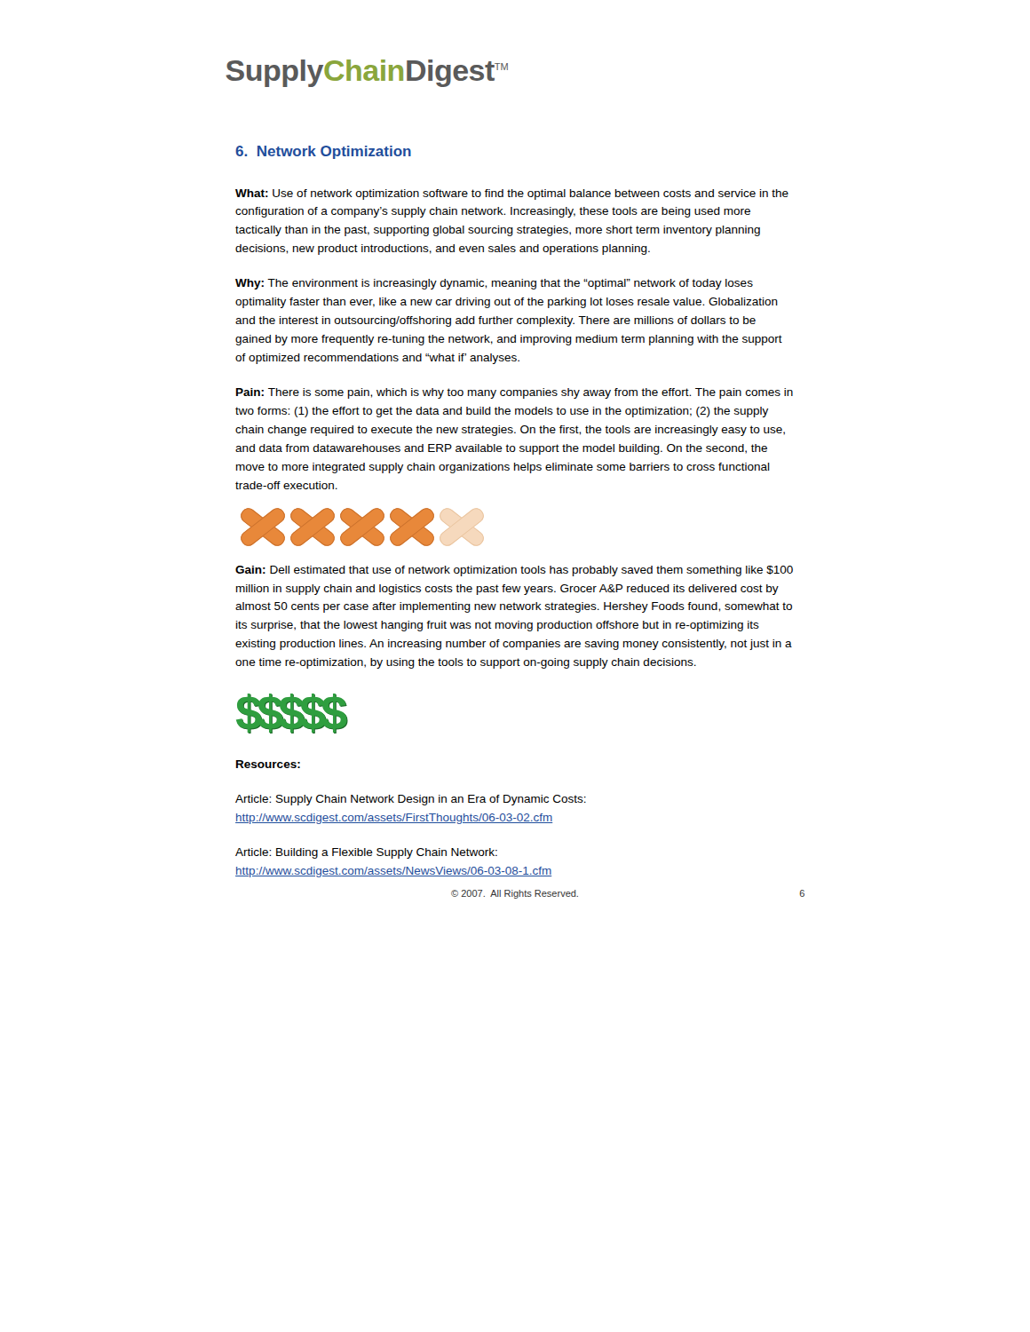Supply Chain Digest TM
6. Network Optimization
What: Use of network optimization software to find the optimal balance between costs and service in the configuration of a company’s supply chain network. Increasingly, these tools are being used more tactically than in the past, supporting global sourcing strategies, more short term inventory planning decisions, new product introductions, and even sales and operations planning.
Why: The environment is increasingly dynamic, meaning that the “optimal” network of today loses optimality faster than ever, like a new car driving out of the parking lot loses resale value. Globalization and the interest in outsourcing/offshoring add further complexity. There are millions of dollars to be gained by more frequently re-tuning the network, and improving medium term planning with the support of optimized recommendations and “what if’ analyses.
Pain: There is some pain, which is why too many companies shy away from the effort. The pain comes in two forms: (1) the effort to get the data and build the models to use in the optimization; (2) the supply chain change required to execute the new strategies. On the first, the tools are increasingly easy to use, and data from datawarehouses and ERP available to support the model building. On the second, the move to more integrated supply chain organizations helps eliminate some barriers to cross functional trade-off execution.
Gain: Dell estimated that use of network optimization tools has probably saved them something like $100 million in supply chain and logistics costs the past few years. Grocer A&P reduced its delivered cost by almost 50 cents per case after implementing new network strategies. Hershey Foods found, somewhat to its surprise, that the lowest hanging fruit was not moving production offshore but in re-optimizing its existing production lines. An increasing number of companies are saving money consistently, not just in a one time re-optimization, by using the tools to support on-going supply chain decisions.
$$$$$
Resources:
Article: Supply Chain Network Design in an Era of Dynamic Costs:
http://www.scdigest.com/assets/FirstThoughts/06-03-02.cfm
Article: Building a Flexible Supply Chain Network:
http://www.scdigest.com/assets/NewsViews/06-03-08-1.cfm
© 2007. All Rights Reserved.
6